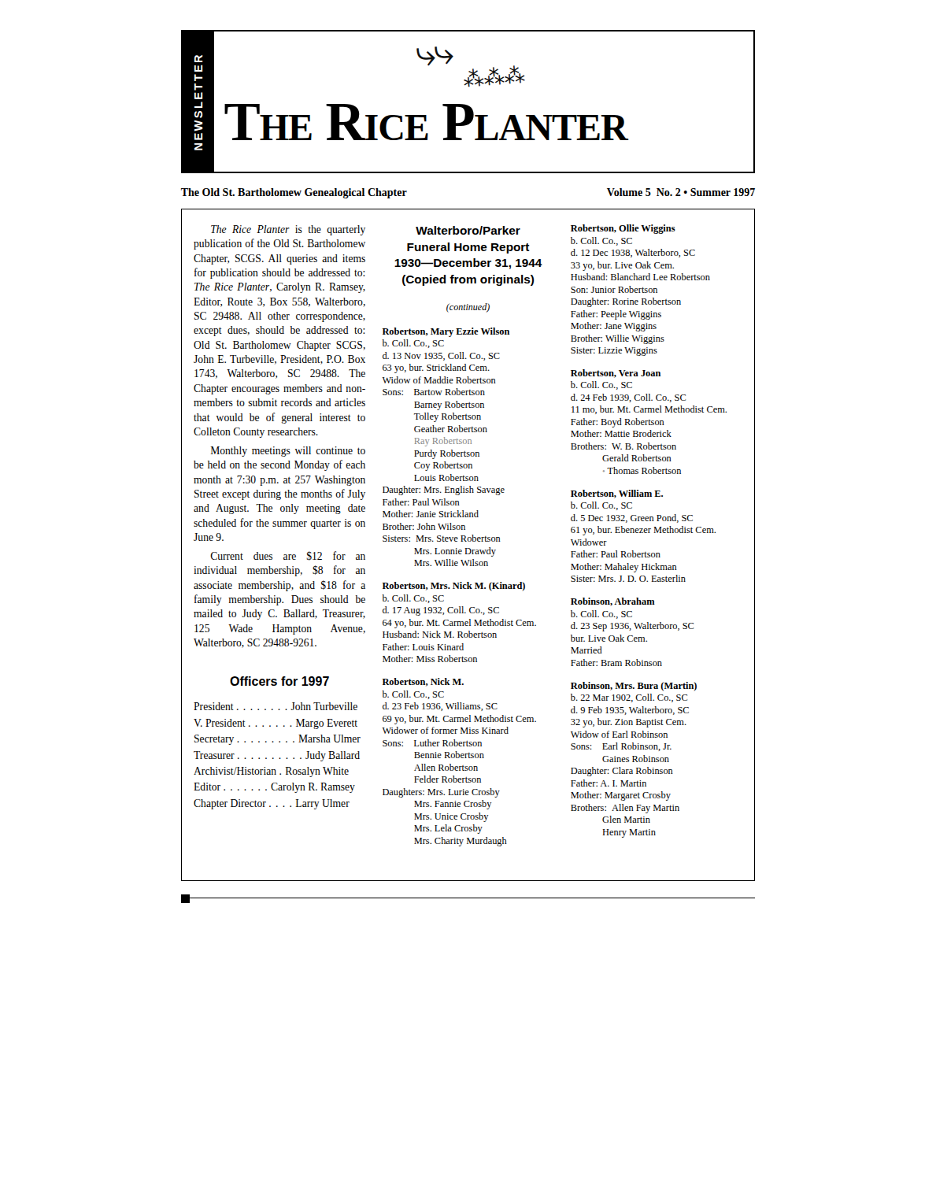NEWSLETTER
⤷⤷ ⁂⁂⁂
THE RICE PLANTER
The Old St. Bartholomew Genealogical Chapter
Volume 5 No. 2 • Summer 1997
The Rice Planter is the quarterly publication of the Old St. Bartholomew Chapter, SCGS. All queries and items for publication should be addressed to: The Rice Planter, Carolyn R. Ramsey, Editor, Route 3, Box 558, Walterboro, SC 29488. All other correspondence, except dues, should be addressed to: Old St. Bartholomew Chapter SCGS, John E. Turbeville, President, P.O. Box 1743, Walterboro, SC 29488. The Chapter encourages members and non-members to submit records and articles that would be of general interest to Colleton County researchers.
Monthly meetings will continue to be held on the second Monday of each month at 7:30 p.m. at 257 Washington Street except during the months of July and August. The only meeting date scheduled for the summer quarter is on June 9.
Current dues are $12 for an individual membership, $8 for an associate membership, and $18 for a family membership. Dues should be mailed to Judy C. Ballard, Treasurer, 125 Wade Hampton Avenue, Walterboro, SC 29488-9261.
Officers for 1997
President . . . . . . . . John Turbeville
V. President . . . . . . . Margo Everett
Secretary . . . . . . . . . Marsha Ulmer
Treasurer . . . . . . . . . . Judy Ballard
Archivist/Historian . Rosalyn White
Editor . . . . . . . Carolyn R. Ramsey
Chapter Director . . . . Larry Ulmer
Walterboro/Parker
Funeral Home Report
1930—December 31, 1944
(Copied from originals)
(continued)
Robertson, Mary Ezzie Wilson
b. Coll. Co., SC
d. 13 Nov 1935, Coll. Co., SC
63 yo, bur. Strickland Cem.
Widow of Maddie Robertson
Sons: Bartow Robertson
Barney Robertson
Tolley Robertson
Geather Robertson
Ray Robertson
Purdy Robertson
Coy Robertson
Louis Robertson
Daughter: Mrs. English Savage
Father: Paul Wilson
Mother: Janie Strickland
Brother: John Wilson
Sisters: Mrs. Steve Robertson
Mrs. Lonnie Drawdy
Mrs. Willie Wilson
Robertson, Mrs. Nick M. (Kinard)
b. Coll. Co., SC
d. 17 Aug 1932, Coll. Co., SC
64 yo, bur. Mt. Carmel Methodist Cem.
Husband: Nick M. Robertson
Father: Louis Kinard
Mother: Miss Robertson
Robertson, Nick M.
b. Coll. Co., SC
d. 23 Feb 1936, Williams, SC
69 yo, bur. Mt. Carmel Methodist Cem.
Widower of former Miss Kinard
Sons: Luther Robertson
Bennie Robertson
Allen Robertson
Felder Robertson
Daughters: Mrs. Lurie Crosby
Mrs. Fannie Crosby
Mrs. Unice Crosby
Mrs. Lela Crosby
Mrs. Charity Murdaugh
Robertson, Ollie Wiggins
b. Coll. Co., SC
d. 12 Dec 1938, Walterboro, SC
33 yo, bur. Live Oak Cem.
Husband: Blanchard Lee Robertson
Son: Junior Robertson
Daughter: Rorine Robertson
Father: Peeple Wiggins
Mother: Jane Wiggins
Brother: Willie Wiggins
Sister: Lizzie Wiggins
Robertson, Vera Joan
b. Coll. Co., SC
d. 24 Feb 1939, Coll. Co., SC
11 mo, bur. Mt. Carmel Methodist Cem.
Father: Boyd Robertson
Mother: Mattie Broderick
Brothers: W. B. Robertson
Gerald Robertson
• Thomas Robertson
Robertson, William E.
b. Coll. Co., SC
d. 5 Dec 1932, Green Pond, SC
61 yo, bur. Ebenezer Methodist Cem.
Widower
Father: Paul Robertson
Mother: Mahaley Hickman
Sister: Mrs. J. D. O. Easterlin
Robinson, Abraham
b. Coll. Co., SC
d. 23 Sep 1936, Walterboro, SC
bur. Live Oak Cem.
Married
Father: Bram Robinson
Robinson, Mrs. Bura (Martin)
b. 22 Mar 1902, Coll. Co., SC
d. 9 Feb 1935, Walterboro, SC
32 yo, bur. Zion Baptist Cem.
Widow of Earl Robinson
Sons: Earl Robinson, Jr.
Gaines Robinson
Daughter: Clara Robinson
Father: A. I. Martin
Mother: Margaret Crosby
Brothers: Allen Fay Martin
Glen Martin
Henry Martin